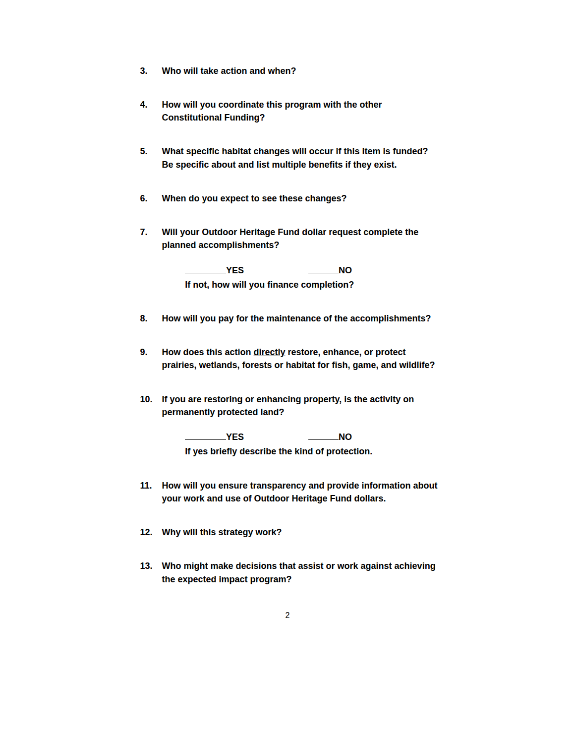3. Who will take action and when?
4. How will you coordinate this program with the other Constitutional Funding?
5. What specific habitat changes will occur if this item is funded? Be specific about and list multiple benefits if they exist.
6. When do you expect to see these changes?
7. Will your Outdoor Heritage Fund dollar request complete the planned accomplishments?
YES NO
If not, how will you finance completion?
8. How will you pay for the maintenance of the accomplishments?
9. How does this action directly restore, enhance, or protect prairies, wetlands, forests or habitat for fish, game, and wildlife?
10. If you are restoring or enhancing property, is the activity on permanently protected land?
YES NO
If yes briefly describe the kind of protection.
11. How will you ensure transparency and provide information about your work and use of Outdoor Heritage Fund dollars.
12. Why will this strategy work?
13. Who might make decisions that assist or work against achieving the expected impact program?
2